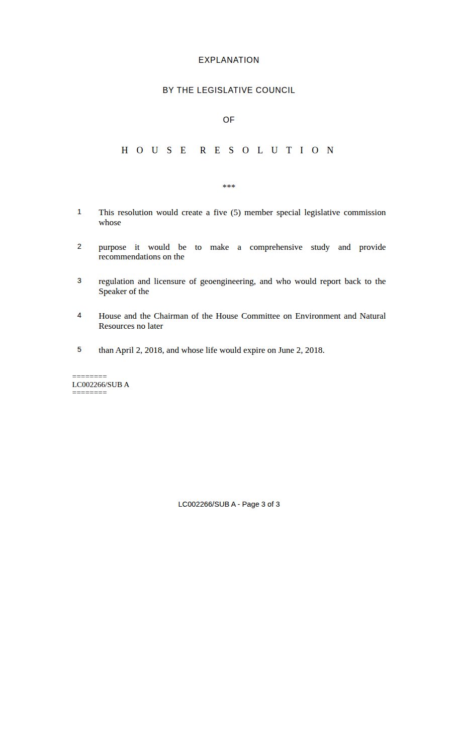EXPLANATION
BY THE LEGISLATIVE COUNCIL
OF
H O U S E R E S O L U T I O N
***
This resolution would create a five (5) member special legislative commission whose
purpose it would be to make a comprehensive study and provide recommendations on the
regulation and licensure of geoengineering, and who would report back to the Speaker of the
House and the Chairman of the House Committee on Environment and Natural Resources no later
than April 2, 2018, and whose life would expire on June 2, 2018.
========
LC002266/SUB A
========
LC002266/SUB A - Page 3 of 3